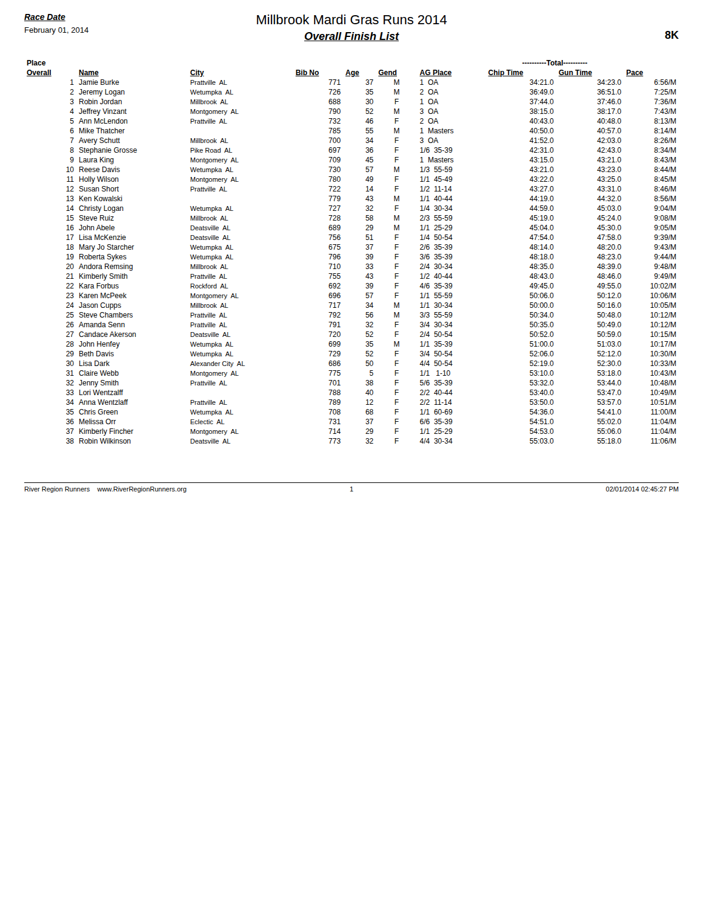Race Date
February 01, 2014
Millbrook Mardi Gras Runs 2014
Overall Finish List
8K
| Place | | | | | | ----------Total---------- | |
| --- | --- | --- | --- | --- | --- | --- | --- |
| Overall | Name | City | Bib No | Age | Gend | AG Place | Chip Time | Gun Time | Pace |
| 1 | Jamie Burke | Prattville AL | 771 | 37 | M | 1 OA | 34:21.0 | 34:23.0 | 6:56/M |
| 2 | Jeremy Logan | Wetumpka AL | 726 | 35 | M | 2 OA | 36:49.0 | 36:51.0 | 7:25/M |
| 3 | Robin Jordan | Millbrook AL | 688 | 30 | F | 1 OA | 37:44.0 | 37:46.0 | 7:36/M |
| 4 | Jeffrey Vinzant | Montgomery AL | 790 | 52 | M | 3 OA | 38:15.0 | 38:17.0 | 7:43/M |
| 5 | Ann McLendon | Prattville AL | 732 | 46 | F | 2 OA | 40:43.0 | 40:48.0 | 8:13/M |
| 6 | Mike Thatcher | | 785 | 55 | M | 1 Masters | 40:50.0 | 40:57.0 | 8:14/M |
| 7 | Avery Schutt | Millbrook AL | 700 | 34 | F | 3 OA | 41:52.0 | 42:03.0 | 8:26/M |
| 8 | Stephanie Grosse | Pike Road AL | 697 | 36 | F | 1/6 35-39 | 42:31.0 | 42:43.0 | 8:34/M |
| 9 | Laura King | Montgomery AL | 709 | 45 | F | 1 Masters | 43:15.0 | 43:21.0 | 8:43/M |
| 10 | Reese Davis | Wetumpka AL | 730 | 57 | M | 1/3 55-59 | 43:21.0 | 43:23.0 | 8:44/M |
| 11 | Holly Wilson | Montgomery AL | 780 | 49 | F | 1/1 45-49 | 43:22.0 | 43:25.0 | 8:45/M |
| 12 | Susan Short | Prattville AL | 722 | 14 | F | 1/2 11-14 | 43:27.0 | 43:31.0 | 8:46/M |
| 13 | Ken Kowalski | | 779 | 43 | M | 1/1 40-44 | 44:19.0 | 44:32.0 | 8:56/M |
| 14 | Christy Logan | Wetumpka AL | 727 | 32 | F | 1/4 30-34 | 44:59.0 | 45:03.0 | 9:04/M |
| 15 | Steve Ruiz | Millbrook AL | 728 | 58 | M | 2/3 55-59 | 45:19.0 | 45:24.0 | 9:08/M |
| 16 | John Abele | Deatsville AL | 689 | 29 | M | 1/1 25-29 | 45:04.0 | 45:30.0 | 9:05/M |
| 17 | Lisa McKenzie | Deatsville AL | 756 | 51 | F | 1/4 50-54 | 47:54.0 | 47:58.0 | 9:39/M |
| 18 | Mary Jo Starcher | Wetumpka AL | 675 | 37 | F | 2/6 35-39 | 48:14.0 | 48:20.0 | 9:43/M |
| 19 | Roberta Sykes | Wetumpka AL | 796 | 39 | F | 3/6 35-39 | 48:18.0 | 48:23.0 | 9:44/M |
| 20 | Andora Remsing | Millbrook AL | 710 | 33 | F | 2/4 30-34 | 48:35.0 | 48:39.0 | 9:48/M |
| 21 | Kimberly Smith | Prattville AL | 755 | 43 | F | 1/2 40-44 | 48:43.0 | 48:46.0 | 9:49/M |
| 22 | Kara Forbus | Rockford AL | 692 | 39 | F | 4/6 35-39 | 49:45.0 | 49:55.0 | 10:02/M |
| 23 | Karen McPeek | Montgomery AL | 696 | 57 | F | 1/1 55-59 | 50:06.0 | 50:12.0 | 10:06/M |
| 24 | Jason Cupps | Millbrook AL | 717 | 34 | M | 1/1 30-34 | 50:00.0 | 50:16.0 | 10:05/M |
| 25 | Steve Chambers | Prattville AL | 792 | 56 | M | 3/3 55-59 | 50:34.0 | 50:48.0 | 10:12/M |
| 26 | Amanda Senn | Prattville AL | 791 | 32 | F | 3/4 30-34 | 50:35.0 | 50:49.0 | 10:12/M |
| 27 | Candace Akerson | Deatsville AL | 720 | 52 | F | 2/4 50-54 | 50:52.0 | 50:59.0 | 10:15/M |
| 28 | John Henfey | Wetumpka AL | 699 | 35 | M | 1/1 35-39 | 51:00.0 | 51:03.0 | 10:17/M |
| 29 | Beth Davis | Wetumpka AL | 729 | 52 | F | 3/4 50-54 | 52:06.0 | 52:12.0 | 10:30/M |
| 30 | Lisa Dark | Alexander City AL | 686 | 50 | F | 4/4 50-54 | 52:19.0 | 52:30.0 | 10:33/M |
| 31 | Claire Webb | Montgomery AL | 775 | 5 | F | 1/1 1-10 | 53:10.0 | 53:18.0 | 10:43/M |
| 32 | Jenny Smith | Prattville AL | 701 | 38 | F | 5/6 35-39 | 53:32.0 | 53:44.0 | 10:48/M |
| 33 | Lori Wentzalff | | 788 | 40 | F | 2/2 40-44 | 53:40.0 | 53:47.0 | 10:49/M |
| 34 | Anna Wentzlaff | Prattville AL | 789 | 12 | F | 2/2 11-14 | 53:50.0 | 53:57.0 | 10:51/M |
| 35 | Chris Green | Wetumpka AL | 708 | 68 | F | 1/1 60-69 | 54:36.0 | 54:41.0 | 11:00/M |
| 36 | Melissa Orr | Eclectic AL | 731 | 37 | F | 6/6 35-39 | 54:51.0 | 55:02.0 | 11:04/M |
| 37 | Kimberly Fincher | Montgomery AL | 714 | 29 | F | 1/1 25-29 | 54:53.0 | 55:06.0 | 11:04/M |
| 38 | Robin Wilkinson | Deatsville AL | 773 | 32 | F | 4/4 30-34 | 55:03.0 | 55:18.0 | 11:06/M |
River Region Runners www.RiverRegionRunners.org
1
02/01/2014 02:45:27 PM